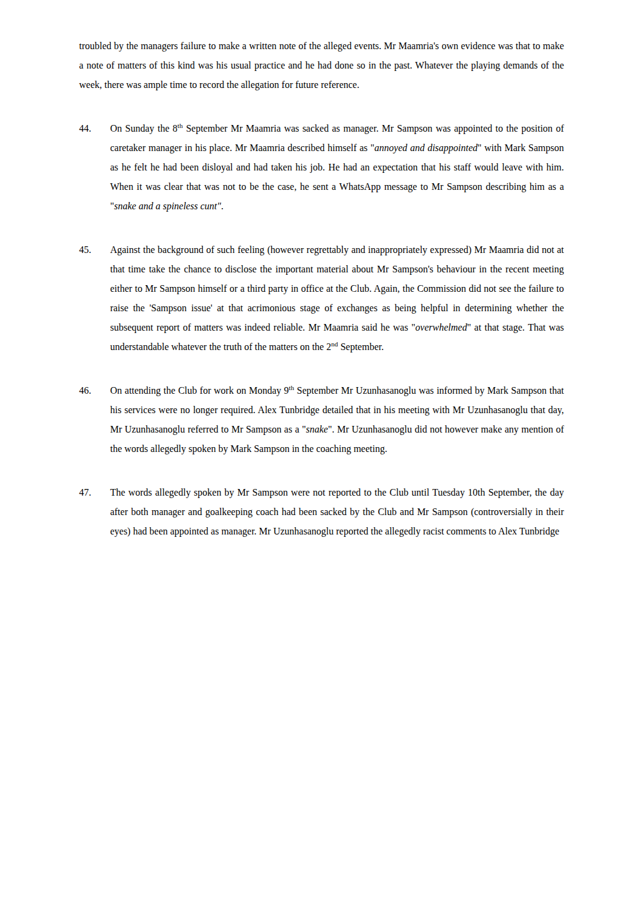troubled by the managers failure to make a written note of the alleged events. Mr Maamria's own evidence was that to make a note of matters of this kind was his usual practice and he had done so in the past. Whatever the playing demands of the week, there was ample time to record the allegation for future reference.
On Sunday the 8th September Mr Maamria was sacked as manager. Mr Sampson was appointed to the position of caretaker manager in his place. Mr Maamria described himself as "annoyed and disappointed" with Mark Sampson as he felt he had been disloyal and had taken his job. He had an expectation that his staff would leave with him. When it was clear that was not to be the case, he sent a WhatsApp message to Mr Sampson describing him as a "snake and a spineless cunt".
Against the background of such feeling (however regrettably and inappropriately expressed) Mr Maamria did not at that time take the chance to disclose the important material about Mr Sampson's behaviour in the recent meeting either to Mr Sampson himself or a third party in office at the Club. Again, the Commission did not see the failure to raise the 'Sampson issue' at that acrimonious stage of exchanges as being helpful in determining whether the subsequent report of matters was indeed reliable. Mr Maamria said he was "overwhelmed" at that stage. That was understandable whatever the truth of the matters on the 2nd September.
On attending the Club for work on Monday 9th September Mr Uzunhasanoglu was informed by Mark Sampson that his services were no longer required. Alex Tunbridge detailed that in his meeting with Mr Uzunhasanoglu that day, Mr Uzunhasanoglu referred to Mr Sampson as a "snake". Mr Uzunhasanoglu did not however make any mention of the words allegedly spoken by Mark Sampson in the coaching meeting.
The words allegedly spoken by Mr Sampson were not reported to the Club until Tuesday 10th September, the day after both manager and goalkeeping coach had been sacked by the Club and Mr Sampson (controversially in their eyes) had been appointed as manager. Mr Uzunhasanoglu reported the allegedly racist comments to Alex Tunbridge